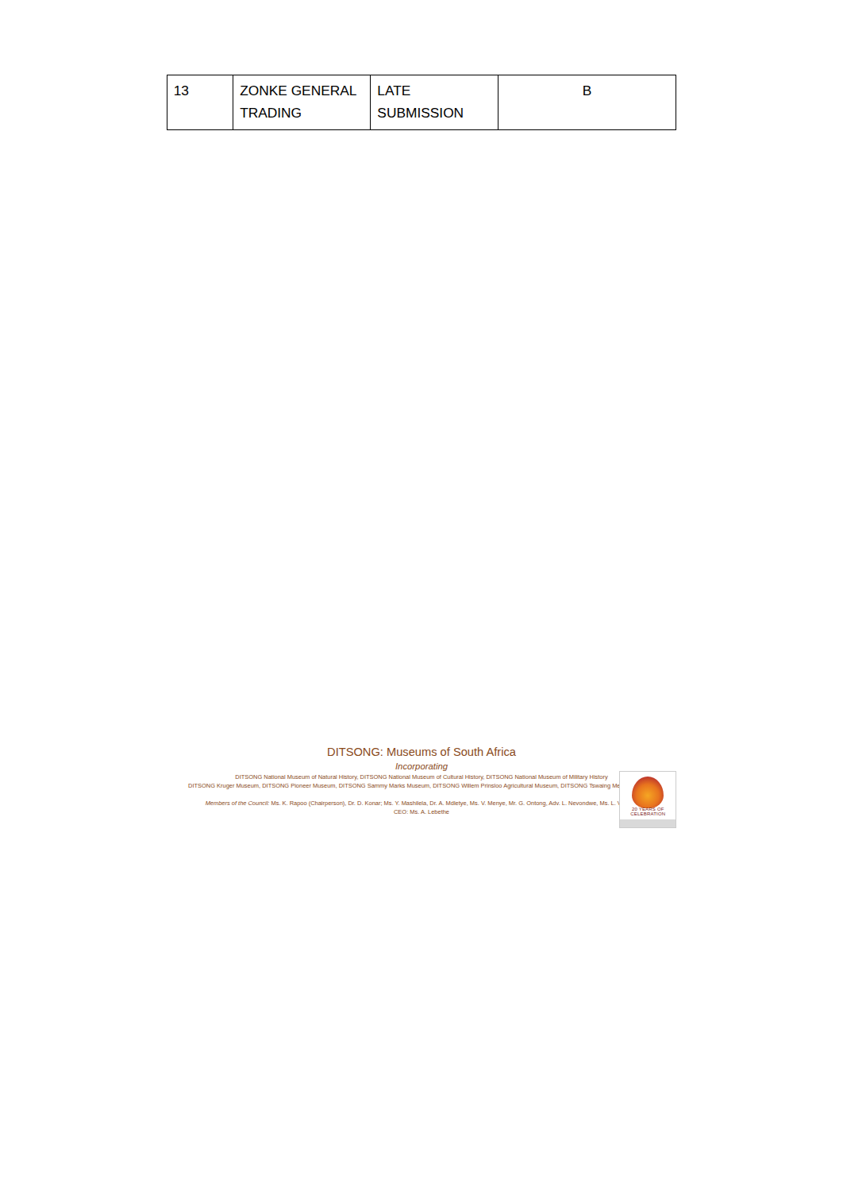| 13 | ZONKE GENERAL TRADING | LATE SUBMISSION | B |
DITSONG: Museums of South Africa
Incorporating
DITSONG National Museum of Natural History, DITSONG National Museum of Cultural History, DITSONG National Museum of Military History
DITSONG Kruger Museum, DITSONG Pioneer Museum, DITSONG Sammy Marks Museum, DITSONG Willem Prinsloo Agricultural Museum, DITSONG Tswaing Meteorite Crater
Members of the Council: Ms. K. Rapoo (Chairperson), Dr. D. Konar; Ms. Y. Mashilela, Dr. A. Mdletye, Ms. V. Menye, Mr. G. Ontong, Adv. L. Nevondwe, Ms. L. Vilakazi
CEO: Ms. A. Lebethe
20 YEARS OF CELEBRATION